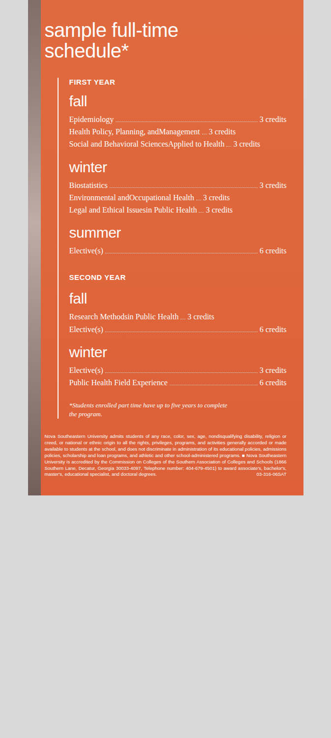sample full-time
schedule*
FIRST YEAR
fall
Epidemiology 3 credits
Health Policy, Planning, and Management 3 credits
Social and Behavioral Sciences Applied to Health 3 credits
winter
Biostatistics 3 credits
Environmental and Occupational Health 3 credits
Legal and Ethical Issues in Public Health 3 credits
summer
Elective(s) 6 credits
SECOND YEAR
fall
Research Methods in Public Health 3 credits
Elective(s) 6 credits
winter
Elective(s) 3 credits
Public Health Field Experience 6 credits
*Students enrolled part time have up to five years to complete the program.
Nova Southeastern University admits students of any race, color, sex, age, nondisqualifying disability, religion or creed, or national or ethnic origin to all the rights, privileges, programs, and activities generally accorded or made available to students at the school, and does not discriminate in administration of its educational policies, admissions policies, scholarship and loan programs, and athletic and other school-administered programs. ■ Nova Southeastern University is accredited by the Commission on Colleges of the Southern Association of Colleges and Schools (1866 Southern Lane, Decatur, Georgia 30033-4097, Telephone number: 404-679-4501) to award associate's, bachelor's, master's, educational specialist, and doctoral degrees. 03-316-06SAT